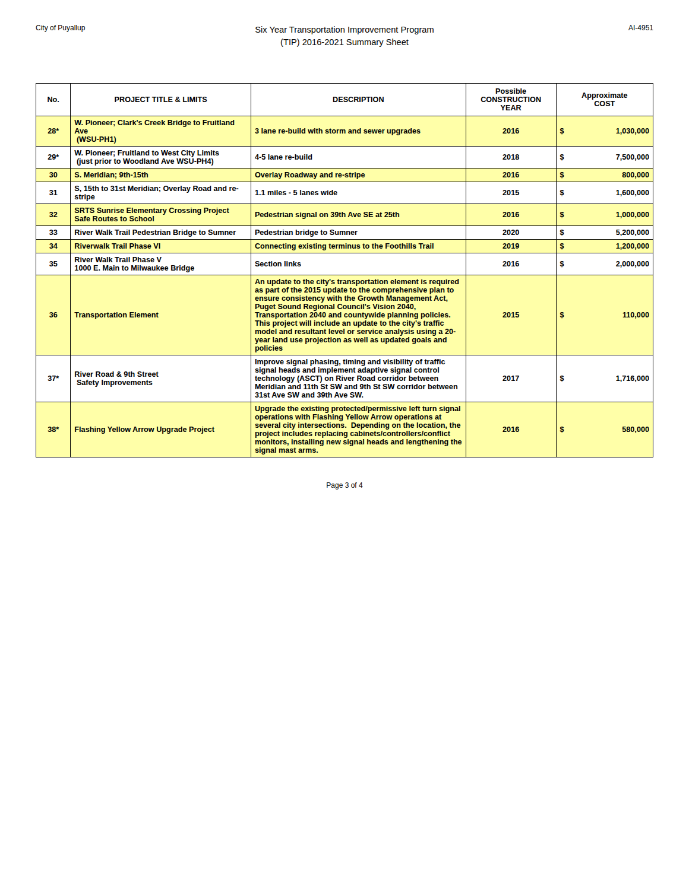City of Puyallup
AI-4951
Six Year Transportation Improvement Program
(TIP) 2016-2021 Summary Sheet
| No. | PROJECT TITLE & LIMITS | DESCRIPTION | Possible CONSTRUCTION YEAR | Approximate COST |
| --- | --- | --- | --- | --- |
| 28* | W. Pioneer; Clark's Creek Bridge to Fruitland Ave (WSU-PH1) | 3 lane re-build with storm and sewer upgrades | 2016 | $ 1,030,000 |
| 29* | W. Pioneer; Fruitland to West City Limits (just prior to Woodland Ave WSU-PH4) | 4-5 lane re-build | 2018 | $ 7,500,000 |
| 30 | S. Meridian; 9th-15th | Overlay Roadway and re-stripe | 2016 | $ 800,000 |
| 31 | S, 15th to 31st Meridian; Overlay Road and re-stripe | 1.1 miles - 5 lanes wide | 2015 | $ 1,600,000 |
| 32 | SRTS Sunrise Elementary Crossing Project Safe Routes to School | Pedestrian signal on 39th Ave SE at 25th | 2016 | $ 1,000,000 |
| 33 | River Walk Trail Pedestrian Bridge to Sumner | Pedestrian bridge to Sumner | 2020 | $ 5,200,000 |
| 34 | Riverwalk Trail Phase VI | Connecting existing terminus to the Foothills Trail | 2019 | $ 1,200,000 |
| 35 | River Walk Trail Phase V 1000 E. Main to Milwaukee Bridge | Section links | 2016 | $ 2,000,000 |
| 36 | Transportation Element | An update to the city's transportation element is required as part of the 2015 update to the comprehensive plan to ensure consistency with the Growth Management Act, Puget Sound Regional Council's Vision 2040, Transportation 2040 and countywide planning policies. This project will include an update to the city's traffic model and resultant level or service analysis using a 20-year land use projection as well as updated goals and policies | 2015 | $ 110,000 |
| 37* | River Road & 9th Street Safety Improvements | Improve signal phasing, timing and visibility of traffic signal heads and implement adaptive signal control technology (ASCT) on River Road corridor between Meridian and 11th St SW and 9th St SW corridor between 31st Ave SW and 39th Ave SW. | 2017 | $ 1,716,000 |
| 38* | Flashing Yellow Arrow Upgrade Project | Upgrade the existing protected/permissive left turn signal operations with Flashing Yellow Arrow operations at several city intersections. Depending on the location, the project includes replacing cabinets/controllers/conflict monitors, installing new signal heads and lengthening the signal mast arms. | 2016 | $ 580,000 |
Page 3 of 4